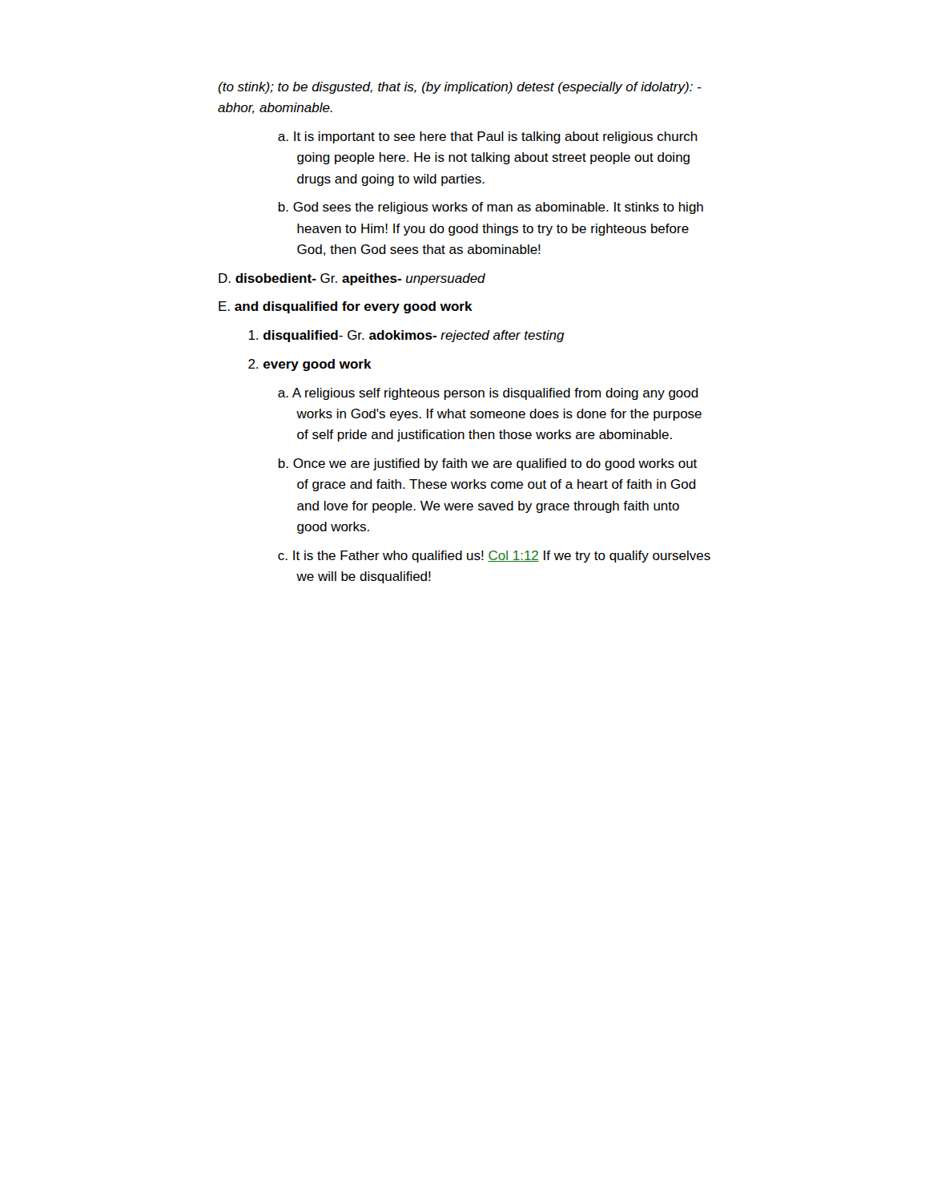(to stink); to be disgusted, that is, (by implication) detest (especially of idolatry): - abhor, abominable.
a. It is important to see here that Paul is talking about religious church going people here. He is not talking about street people out doing drugs and going to wild parties.
b. God sees the religious works of man as abominable. It stinks to high heaven to Him! If you do good things to try to be righteous before God, then God sees that as abominable!
D. disobedient- Gr. apeithes- unpersuaded
E. and disqualified for every good work
1. disqualified- Gr. adokimos- rejected after testing
2. every good work
a. A religious self righteous person is disqualified from doing any good works in God's eyes. If what someone does is done for the purpose of self pride and justification then those works are abominable.
b. Once we are justified by faith we are qualified to do good works out of grace and faith. These works come out of a heart of faith in God and love for people. We were saved by grace through faith unto good works.
c. It is the Father who qualified us! Col 1:12 If we try to qualify ourselves we will be disqualified!